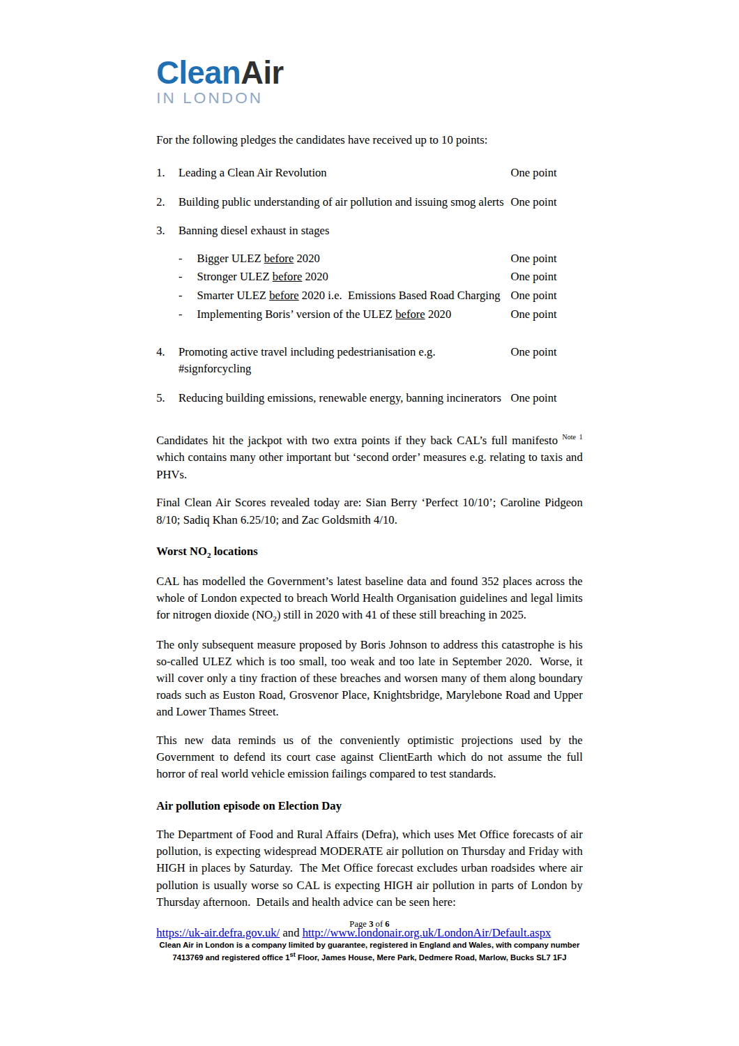Clean Air
IN LONDON
For the following pledges the candidates have received up to 10 points:
| 1. | Leading a Clean Air Revolution | One point |
| 2. | Building public understanding of air pollution and issuing smog alerts | One point |
| 3. | Banning diesel exhaust in stages / - / Bigger ULEZ before 2020 / One point / / - / Stronger ULEZ before 2020 / One point / / - / Smarter ULEZ before 2020 i.e. Emissions Based Road Charging / One point / / - / Implementing Boris’ version of the ULEZ before 2020 / One point / |
| 4. | Promoting active travel including pedestrianisation e.g. #signforcycling | One point |
| 5. | Reducing building emissions, renewable energy, banning incinerators | One point |
Candidates hit the jackpot with two extra points if they back CAL’s full manifesto Note 1 which contains many other important but ‘second order’ measures e.g. relating to taxis and PHVs.
Final Clean Air Scores revealed today are: Sian Berry ‘Perfect 10/10’; Caroline Pidgeon 8/10; Sadiq Khan 6.25/10; and Zac Goldsmith 4/10.
Worst NO2 locations
CAL has modelled the Government’s latest baseline data and found 352 places across the whole of London expected to breach World Health Organisation guidelines and legal limits for nitrogen dioxide (NO2) still in 2020 with 41 of these still breaching in 2025.
The only subsequent measure proposed by Boris Johnson to address this catastrophe is his so-called ULEZ which is too small, too weak and too late in September 2020. Worse, it will cover only a tiny fraction of these breaches and worsen many of them along boundary roads such as Euston Road, Grosvenor Place, Knightsbridge, Marylebone Road and Upper and Lower Thames Street.
This new data reminds us of the conveniently optimistic projections used by the Government to defend its court case against ClientEarth which do not assume the full horror of real world vehicle emission failings compared to test standards.
Air pollution episode on Election Day
The Department of Food and Rural Affairs (Defra), which uses Met Office forecasts of air pollution, is expecting widespread MODERATE air pollution on Thursday and Friday with HIGH in places by Saturday. The Met Office forecast excludes urban roadsides where air pollution is usually worse so CAL is expecting HIGH air pollution in parts of London by Thursday afternoon. Details and health advice can be seen here:
https://uk-air.defra.gov.uk/ and http://www.londonair.org.uk/LondonAir/Default.aspx
Page 3 of 6
Clean Air in London is a company limited by guarantee, registered in England and Wales, with company number
7413769 and registered office 1st Floor, James House, Mere Park, Dedmere Road, Marlow, Bucks SL7 1FJ